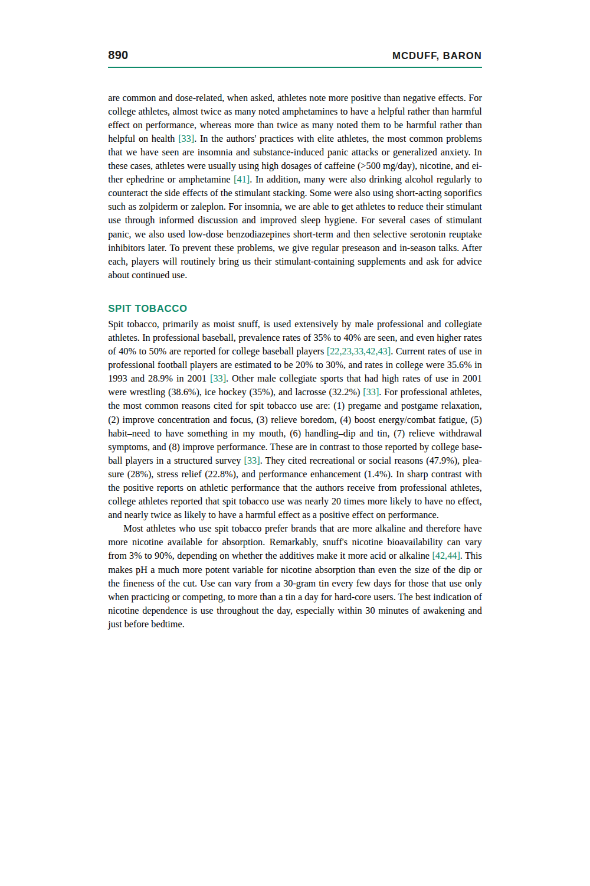890
MCDUFF, BARON
are common and dose-related, when asked, athletes note more positive than negative effects. For college athletes, almost twice as many noted amphetamines to have a helpful rather than harmful effect on performance, whereas more than twice as many noted them to be harmful rather than helpful on health [33]. In the authors' practices with elite athletes, the most common problems that we have seen are insomnia and substance-induced panic attacks or generalized anxiety. In these cases, athletes were usually using high dosages of caffeine (>500 mg/day), nicotine, and either ephedrine or amphetamine [41]. In addition, many were also drinking alcohol regularly to counteract the side effects of the stimulant stacking. Some were also using short-acting soporifics such as zolpiderm or zaleplon. For insomnia, we are able to get athletes to reduce their stimulant use through informed discussion and improved sleep hygiene. For several cases of stimulant panic, we also used low-dose benzodiazepines short-term and then selective serotonin reuptake inhibitors later. To prevent these problems, we give regular preseason and in-season talks. After each, players will routinely bring us their stimulant-containing supplements and ask for advice about continued use.
SPIT TOBACCO
Spit tobacco, primarily as moist snuff, is used extensively by male professional and collegiate athletes. In professional baseball, prevalence rates of 35% to 40% are seen, and even higher rates of 40% to 50% are reported for college baseball players [22,23,33,42,43]. Current rates of use in professional football players are estimated to be 20% to 30%, and rates in college were 35.6% in 1993 and 28.9% in 2001 [33]. Other male collegiate sports that had high rates of use in 2001 were wrestling (38.6%), ice hockey (35%), and lacrosse (32.2%) [33]. For professional athletes, the most common reasons cited for spit tobacco use are: (1) pregame and postgame relaxation, (2) improve concentration and focus, (3) relieve boredom, (4) boost energy/combat fatigue, (5) habit–need to have something in my mouth, (6) handling–dip and tin, (7) relieve withdrawal symptoms, and (8) improve performance. These are in contrast to those reported by college baseball players in a structured survey [33]. They cited recreational or social reasons (47.9%), pleasure (28%), stress relief (22.8%), and performance enhancement (1.4%). In sharp contrast with the positive reports on athletic performance that the authors receive from professional athletes, college athletes reported that spit tobacco use was nearly 20 times more likely to have no effect, and nearly twice as likely to have a harmful effect as a positive effect on performance.
Most athletes who use spit tobacco prefer brands that are more alkaline and therefore have more nicotine available for absorption. Remarkably, snuff's nicotine bioavailability can vary from 3% to 90%, depending on whether the additives make it more acid or alkaline [42,44]. This makes pH a much more potent variable for nicotine absorption than even the size of the dip or the fineness of the cut. Use can vary from a 30-gram tin every few days for those that use only when practicing or competing, to more than a tin a day for hard-core users. The best indication of nicotine dependence is use throughout the day, especially within 30 minutes of awakening and just before bedtime.